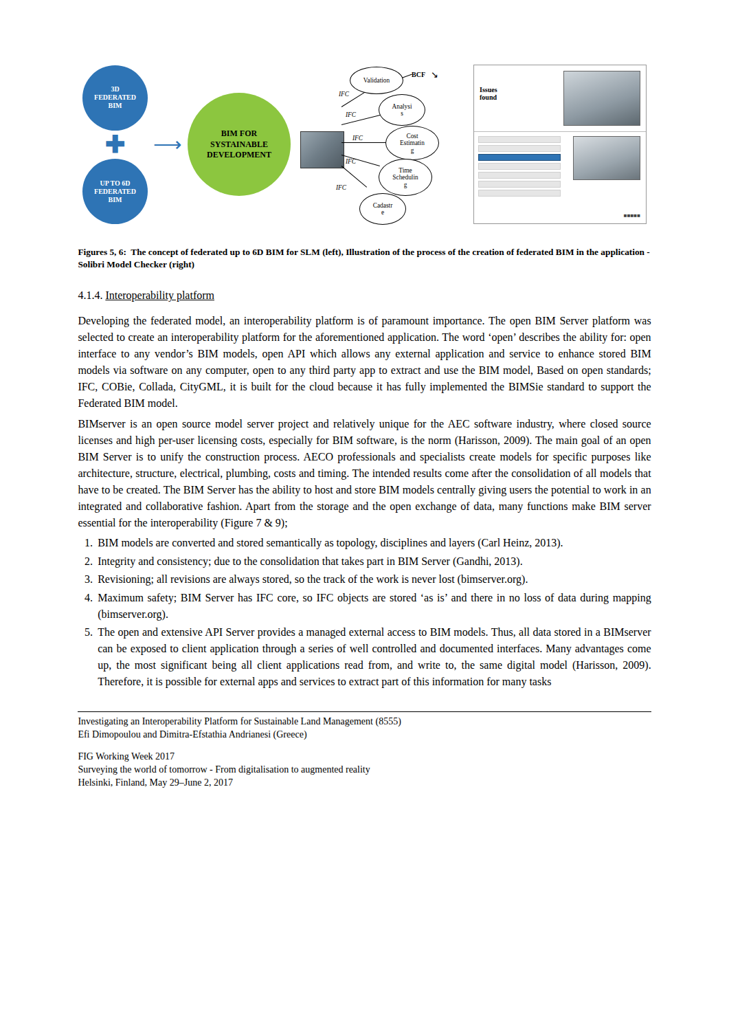3D
FEDERATED
BIM
✚
UP TO 6D
FEDERATED
BIM
⟶
BIM FOR
SYSTAINABLE
DEVELOPMENT
Validation
Analysi
s
Cost
Estimatin
g
Time
Schedulin
g
Cadastr
e
BCF
↘
IFC
IFC
IFC
IFC
IFC
Issues
found
■■■■■
Figures 5, 6: The concept of federated up to 6D BIM for SLM (left), Illustration of the process of the creation of federated BIM in the application - Solibri Model Checker (right)
4.1.4. Interoperability platform
Developing the federated model, an interoperability platform is of paramount importance. The open BIM Server platform was selected to create an interoperability platform for the aforementioned application. The word ‘open’ describes the ability for: open interface to any vendor’s BIM models, open API which allows any external application and service to enhance stored BIM models via software on any computer, open to any third party app to extract and use the BIM model, Based on open standards; IFC, COBie, Collada, CityGML, it is built for the cloud because it has fully implemented the BIMSie standard to support the Federated BIM model.
BIMserver is an open source model server project and relatively unique for the AEC software industry, where closed source licenses and high per-user licensing costs, especially for BIM software, is the norm (Harisson, 2009). The main goal of an open BIM Server is to unify the construction process. AECO professionals and specialists create models for specific purposes like architecture, structure, electrical, plumbing, costs and timing. The intended results come after the consolidation of all models that have to be created. The BIM Server has the ability to host and store BIM models centrally giving users the potential to work in an integrated and collaborative fashion. Apart from the storage and the open exchange of data, many functions make BIM server essential for the interoperability (Figure 7 & 9);
BIM models are converted and stored semantically as topology, disciplines and layers (Carl Heinz, 2013).
Integrity and consistency; due to the consolidation that takes part in BIM Server (Gandhi, 2013).
Revisioning; all revisions are always stored, so the track of the work is never lost (bimserver.org).
Maximum safety; BIM Server has IFC core, so IFC objects are stored ‘as is’ and there in no loss of data during mapping (bimserver.org).
The open and extensive API Server provides a managed external access to BIM models. Thus, all data stored in a BIMserver can be exposed to client application through a series of well controlled and documented interfaces. Many advantages come up, the most significant being all client applications read from, and write to, the same digital model (Harisson, 2009). Therefore, it is possible for external apps and services to extract part of this information for many tasks
Investigating an Interoperability Platform for Sustainable Land Management (8555)
Efi Dimopoulou and Dimitra-Efstathia Andrianesi (Greece)
FIG Working Week 2017
Surveying the world of tomorrow - From digitalisation to augmented reality
Helsinki, Finland, May 29–June 2, 2017